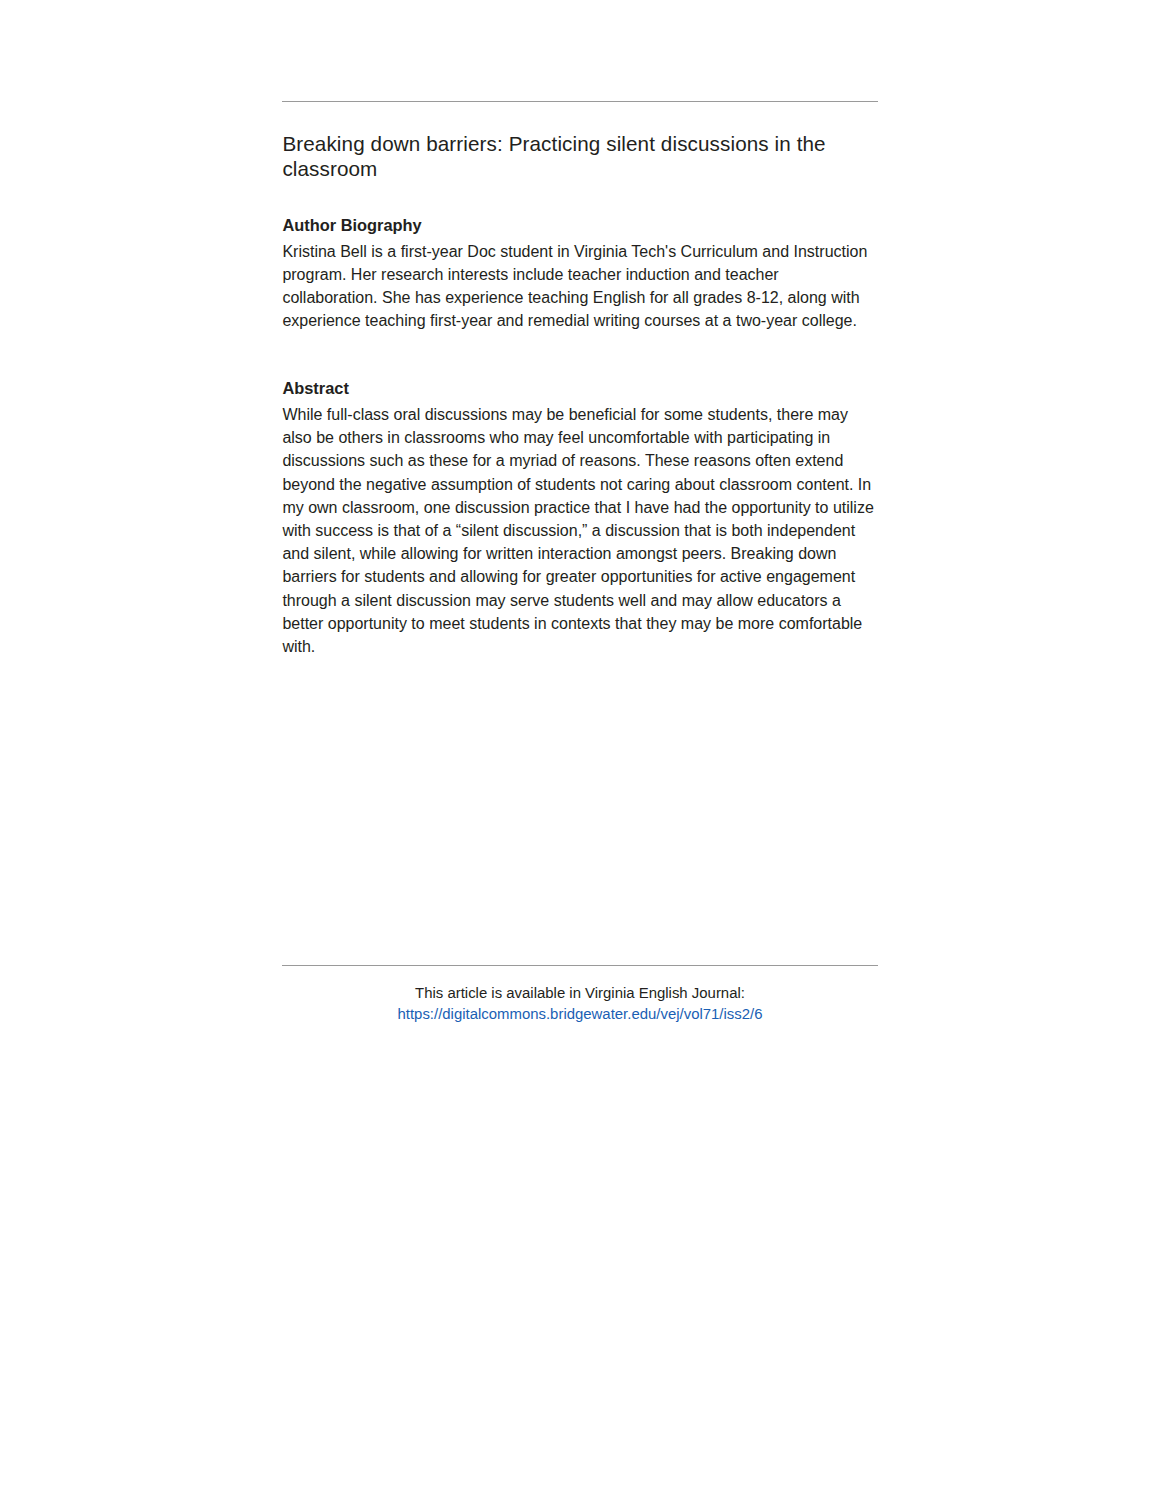Breaking down barriers: Practicing silent discussions in the classroom
Author Biography
Kristina Bell is a first-year Doc student in Virginia Tech's Curriculum and Instruction program. Her research interests include teacher induction and teacher collaboration. She has experience teaching English for all grades 8-12, along with experience teaching first-year and remedial writing courses at a two-year college.
Abstract
While full-class oral discussions may be beneficial for some students, there may also be others in classrooms who may feel uncomfortable with participating in discussions such as these for a myriad of reasons. These reasons often extend beyond the negative assumption of students not caring about classroom content. In my own classroom, one discussion practice that I have had the opportunity to utilize with success is that of a “silent discussion,” a discussion that is both independent and silent, while allowing for written interaction amongst peers. Breaking down barriers for students and allowing for greater opportunities for active engagement through a silent discussion may serve students well and may allow educators a better opportunity to meet students in contexts that they may be more comfortable with.
This article is available in Virginia English Journal: https://digitalcommons.bridgewater.edu/vej/vol71/iss2/6